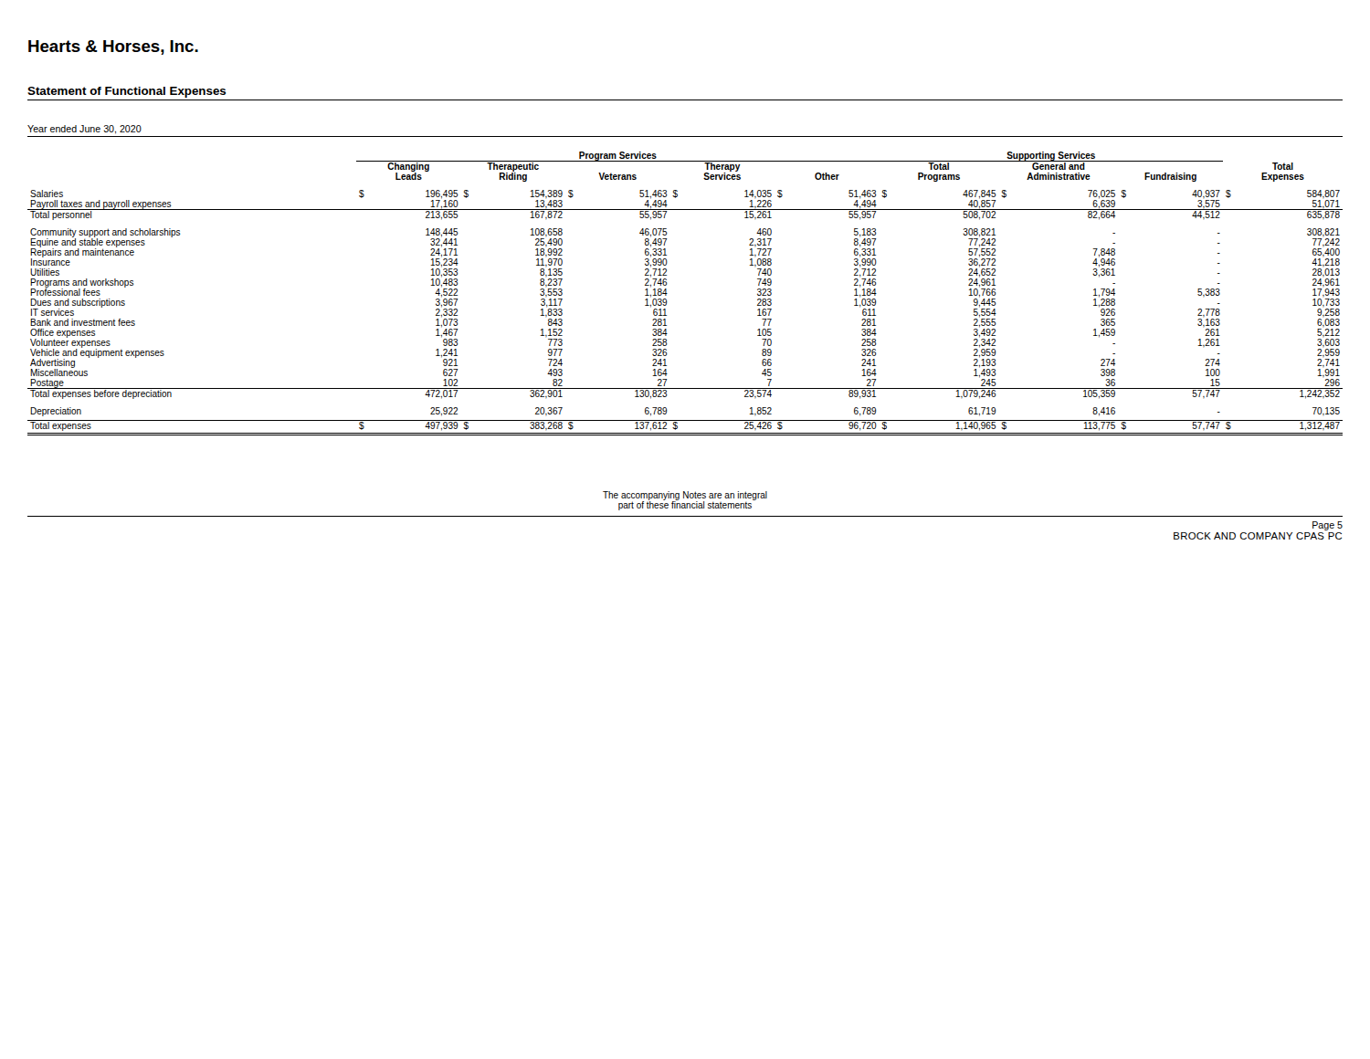Hearts & Horses, Inc.
Statement of Functional Expenses
Year ended June 30, 2020
| | Program Services | Supporting Services | |
| | Changing | Therapeutic | | Therapy | | Total | General and | | Total |
| | Leads | Riding | Veterans | Services | Other | Programs | Administrative | Fundraising | Expenses |
| Salaries | $ | 196,495 | $ | 154,389 | $ | 51,463 | $ | 14,035 | $ | 51,463 | $ | 467,845 | $ | 76,025 | $ | 40,937 | $ | 584,807 |
| Payroll taxes and payroll expenses | | 17,160 | | 13,483 | | 4,494 | | 1,226 | | 4,494 | | 40,857 | | 6,639 | | 3,575 | | 51,071 |
| Total personnel | | 213,655 | | 167,872 | | 55,957 | | 15,261 | | 55,957 | | 508,702 | | 82,664 | | 44,512 | | 635,878 |
| Community support and scholarships | | 148,445 | | 108,658 | | 46,075 | | 460 | | 5,183 | | 308,821 | | - | | - | | 308,821 |
| Equine and stable expenses | | 32,441 | | 25,490 | | 8,497 | | 2,317 | | 8,497 | | 77,242 | | - | | - | | 77,242 |
| Repairs and maintenance | | 24,171 | | 18,992 | | 6,331 | | 1,727 | | 6,331 | | 57,552 | | 7,848 | | - | | 65,400 |
| Insurance | | 15,234 | | 11,970 | | 3,990 | | 1,088 | | 3,990 | | 36,272 | | 4,946 | | - | | 41,218 |
| Utilities | | 10,353 | | 8,135 | | 2,712 | | 740 | | 2,712 | | 24,652 | | 3,361 | | - | | 28,013 |
| Programs and workshops | | 10,483 | | 8,237 | | 2,746 | | 749 | | 2,746 | | 24,961 | | - | | - | | 24,961 |
| Professional fees | | 4,522 | | 3,553 | | 1,184 | | 323 | | 1,184 | | 10,766 | | 1,794 | | 5,383 | | 17,943 |
| Dues and subscriptions | | 3,967 | | 3,117 | | 1,039 | | 283 | | 1,039 | | 9,445 | | 1,288 | | - | | 10,733 |
| IT services | | 2,332 | | 1,833 | | 611 | | 167 | | 611 | | 5,554 | | 926 | | 2,778 | | 9,258 |
| Bank and investment fees | | 1,073 | | 843 | | 281 | | 77 | | 281 | | 2,555 | | 365 | | 3,163 | | 6,083 |
| Office expenses | | 1,467 | | 1,152 | | 384 | | 105 | | 384 | | 3,492 | | 1,459 | | 261 | | 5,212 |
| Volunteer expenses | | 983 | | 773 | | 258 | | 70 | | 258 | | 2,342 | | - | | 1,261 | | 3,603 |
| Vehicle and equipment expenses | | 1,241 | | 977 | | 326 | | 89 | | 326 | | 2,959 | | - | | - | | 2,959 |
| Advertising | | 921 | | 724 | | 241 | | 66 | | 241 | | 2,193 | | 274 | | 274 | | 2,741 |
| Miscellaneous | | 627 | | 493 | | 164 | | 45 | | 164 | | 1,493 | | 398 | | 100 | | 1,991 |
| Postage | | 102 | | 82 | | 27 | | 7 | | 27 | | 245 | | 36 | | 15 | | 296 |
| Total expenses before depreciation | | 472,017 | | 362,901 | | 130,823 | | 23,574 | | 89,931 | | 1,079,246 | | 105,359 | | 57,747 | | 1,242,352 |
| Depreciation | | 25,922 | | 20,367 | | 6,789 | | 1,852 | | 6,789 | | 61,719 | | 8,416 | | - | | 70,135 |
| Total expenses | $ | 497,939 | $ | 383,268 | $ | 137,612 | $ | 25,426 | $ | 96,720 | $ | 1,140,965 | $ | 113,775 | $ | 57,747 | $ | 1,312,487 |
The accompanying Notes are an integral
part of these financial statements
Page 5
BROCK AND COMPANY CPAS PC